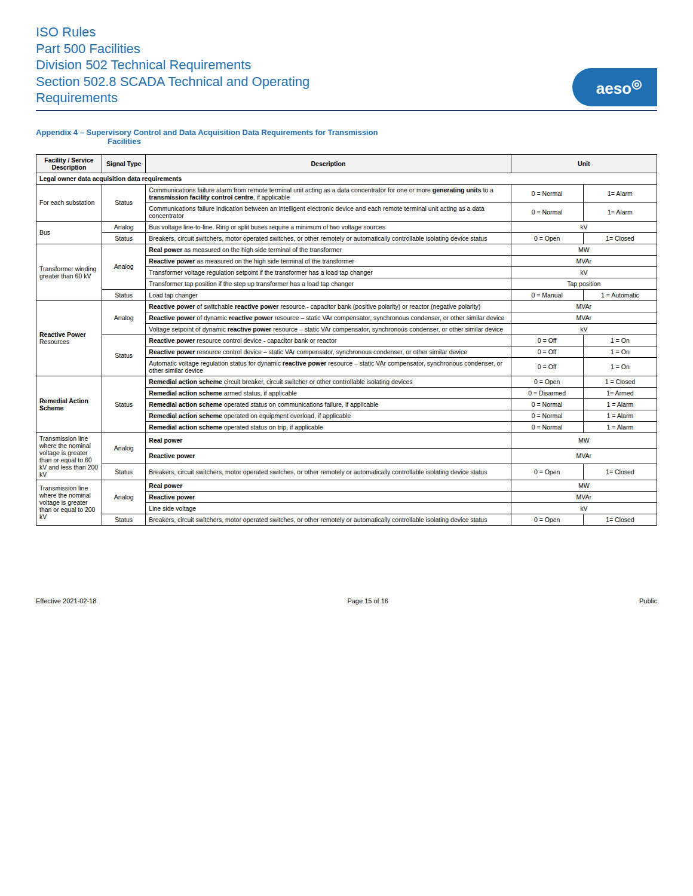ISO Rules
Part 500 Facilities
Division 502 Technical Requirements
Section 502.8 SCADA Technical and Operating
Requirements
aeso◎
Appendix 4 – Supervisory Control and Data Acquisition Data Requirements for Transmission Facilities
| Facility / Service Description | Signal Type | Description | Unit |
| --- | --- | --- | --- |
| Legal owner data acquisition data requirements |
| For each substation | Status | Communications failure alarm from remote terminal unit acting as a data concentrator for one or more generating units to a transmission facility control centre , if applicable | 0 = Normal | 1= Alarm |
| Communications failure indication between an intelligent electronic device and each remote terminal unit acting as a data concentrator | 0 = Normal | 1= Alarm |
| Bus | Analog | Bus voltage line-to-line. Ring or split buses require a minimum of two voltage sources | kV |
| Status | Breakers, circuit switchers, motor operated switches, or other remotely or automatically controllable isolating device status | 0 = Open | 1= Closed |
| Transformer winding greater than 60 kV | Analog | Real power as measured on the high side terminal of the transformer | MW |
| Reactive power as measured on the high side terminal of the transformer | MVAr |
| Transformer voltage regulation setpoint if the transformer has a load tap changer | kV |
| Transformer tap position if the step up transformer has a load tap changer | Tap position |
| Status | Load tap changer | 0 = Manual | 1 = Automatic |
| Reactive Power Resources | Analog | Reactive power of switchable reactive power resource - capacitor bank (positive polarity) or reactor (negative polarity) | MVAr |
| Reactive power of dynamic reactive power resource – static VAr compensator, synchronous condenser, or other similar device | MVAr |
| Voltage setpoint of dynamic reactive power resource – static VAr compensator, synchronous condenser, or other similar device | kV |
| Status | Reactive power resource control device - capacitor bank or reactor | 0 = Off | 1 = On |
| Reactive power resource control device – static VAr compensator, synchronous condenser, or other similar device | 0 = Off | 1 = On |
| Automatic voltage regulation status for dynamic reactive power resource – static VAr compensator, synchronous condenser, or other similar device | 0 = Off | 1 = On |
| Remedial Action Scheme | Status | Remedial action scheme circuit breaker, circuit switcher or other controllable isolating devices | 0 = Open | 1 = Closed |
| Remedial action scheme armed status, if applicable | 0 = Disarmed | 1= Armed |
| Remedial action scheme operated status on communications failure, if applicable | 0 = Normal | 1 = Alarm |
| Remedial action scheme operated on equipment overload, if applicable | 0 = Normal | 1 = Alarm |
| Remedial action scheme operated status on trip, if applicable | 0 = Normal | 1 = Alarm |
| Transmission line where the nominal voltage is greater than or equal to 60 kV and less than 200 kV | Analog | Real power | MW |
| Reactive power | MVAr |
| Status | Breakers, circuit switchers, motor operated switches, or other remotely or automatically controllable isolating device status | 0 = Open | 1= Closed |
| Transmission line where the nominal voltage is greater than or equal to 200 kV | Analog | Real power | MW |
| Reactive power | MVAr |
| Line side voltage | kV |
| Status | Breakers, circuit switchers, motor operated switches, or other remotely or automatically controllable isolating device status | 0 = Open | 1= Closed |
Effective 2021-02-18 Page 15 of 16 Public